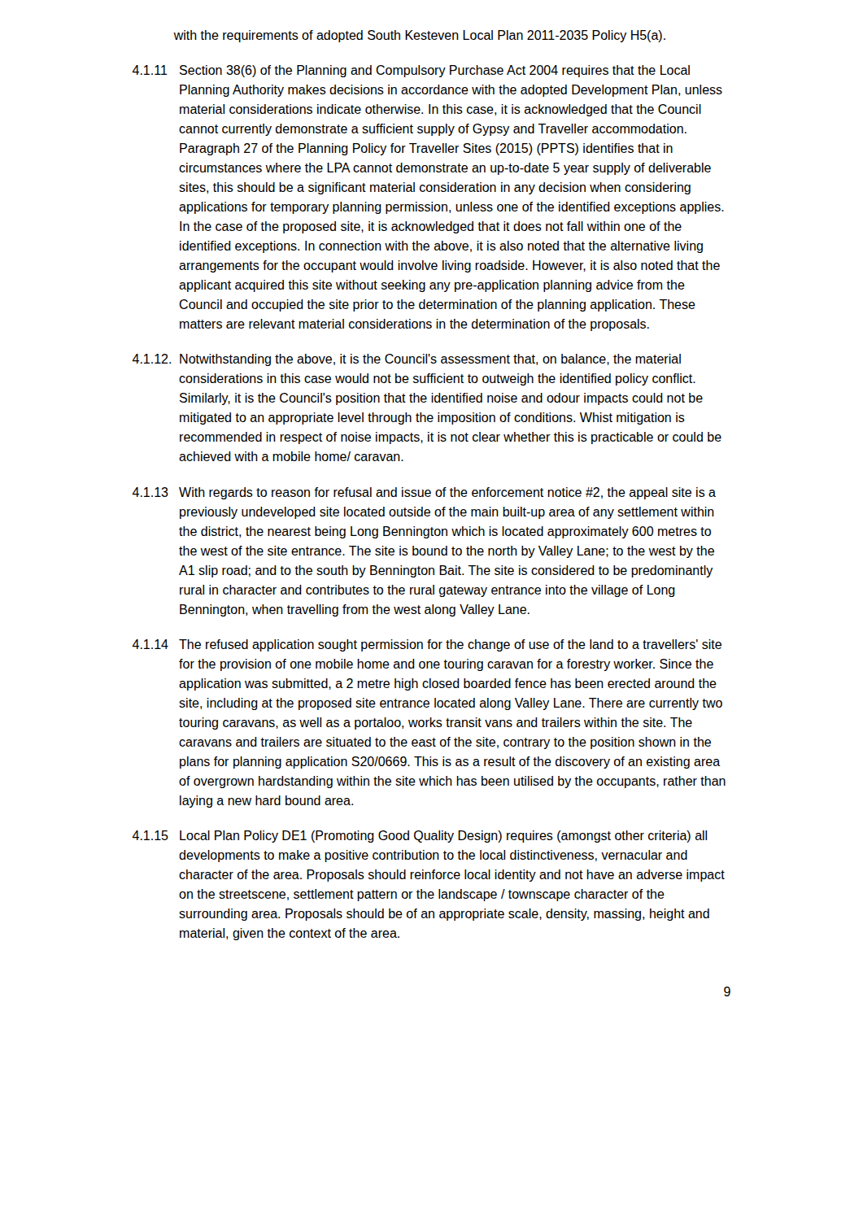with the requirements of adopted South Kesteven Local Plan 2011-2035 Policy H5(a).
4.1.11
Section 38(6) of the Planning and Compulsory Purchase Act 2004 requires that the Local Planning Authority makes decisions in accordance with the adopted Development Plan, unless material considerations indicate otherwise. In this case, it is acknowledged that the Council cannot currently demonstrate a sufficient supply of Gypsy and Traveller accommodation. Paragraph 27 of the Planning Policy for Traveller Sites (2015) (PPTS) identifies that in circumstances where the LPA cannot demonstrate an up-to-date 5 year supply of deliverable sites, this should be a significant material consideration in any decision when considering applications for temporary planning permission, unless one of the identified exceptions applies. In the case of the proposed site, it is acknowledged that it does not fall within one of the identified exceptions. In connection with the above, it is also noted that the alternative living arrangements for the occupant would involve living roadside. However, it is also noted that the applicant acquired this site without seeking any pre-application planning advice from the Council and occupied the site prior to the determination of the planning application. These matters are relevant material considerations in the determination of the proposals.
4.1.12.
Notwithstanding the above, it is the Council's assessment that, on balance, the material considerations in this case would not be sufficient to outweigh the identified policy conflict. Similarly, it is the Council's position that the identified noise and odour impacts could not be mitigated to an appropriate level through the imposition of conditions. Whist mitigation is recommended in respect of noise impacts, it is not clear whether this is practicable or could be achieved with a mobile home/ caravan.
4.1.13
With regards to reason for refusal and issue of the enforcement notice #2, the appeal site is a previously undeveloped site located outside of the main built-up area of any settlement within the district, the nearest being Long Bennington which is located approximately 600 metres to the west of the site entrance. The site is bound to the north by Valley Lane; to the west by the A1 slip road; and to the south by Bennington Bait. The site is considered to be predominantly rural in character and contributes to the rural gateway entrance into the village of Long Bennington, when travelling from the west along Valley Lane.
4.1.14
The refused application sought permission for the change of use of the land to a travellers' site for the provision of one mobile home and one touring caravan for a forestry worker. Since the application was submitted, a 2 metre high closed boarded fence has been erected around the site, including at the proposed site entrance located along Valley Lane. There are currently two touring caravans, as well as a portaloo, works transit vans and trailers within the site. The caravans and trailers are situated to the east of the site, contrary to the position shown in the plans for planning application S20/0669. This is as a result of the discovery of an existing area of overgrown hardstanding within the site which has been utilised by the occupants, rather than laying a new hard bound area.
4.1.15
Local Plan Policy DE1 (Promoting Good Quality Design) requires (amongst other criteria) all developments to make a positive contribution to the local distinctiveness, vernacular and character of the area. Proposals should reinforce local identity and not have an adverse impact on the streetscene, settlement pattern or the landscape / townscape character of the surrounding area. Proposals should be of an appropriate scale, density, massing, height and material, given the context of the area.
9